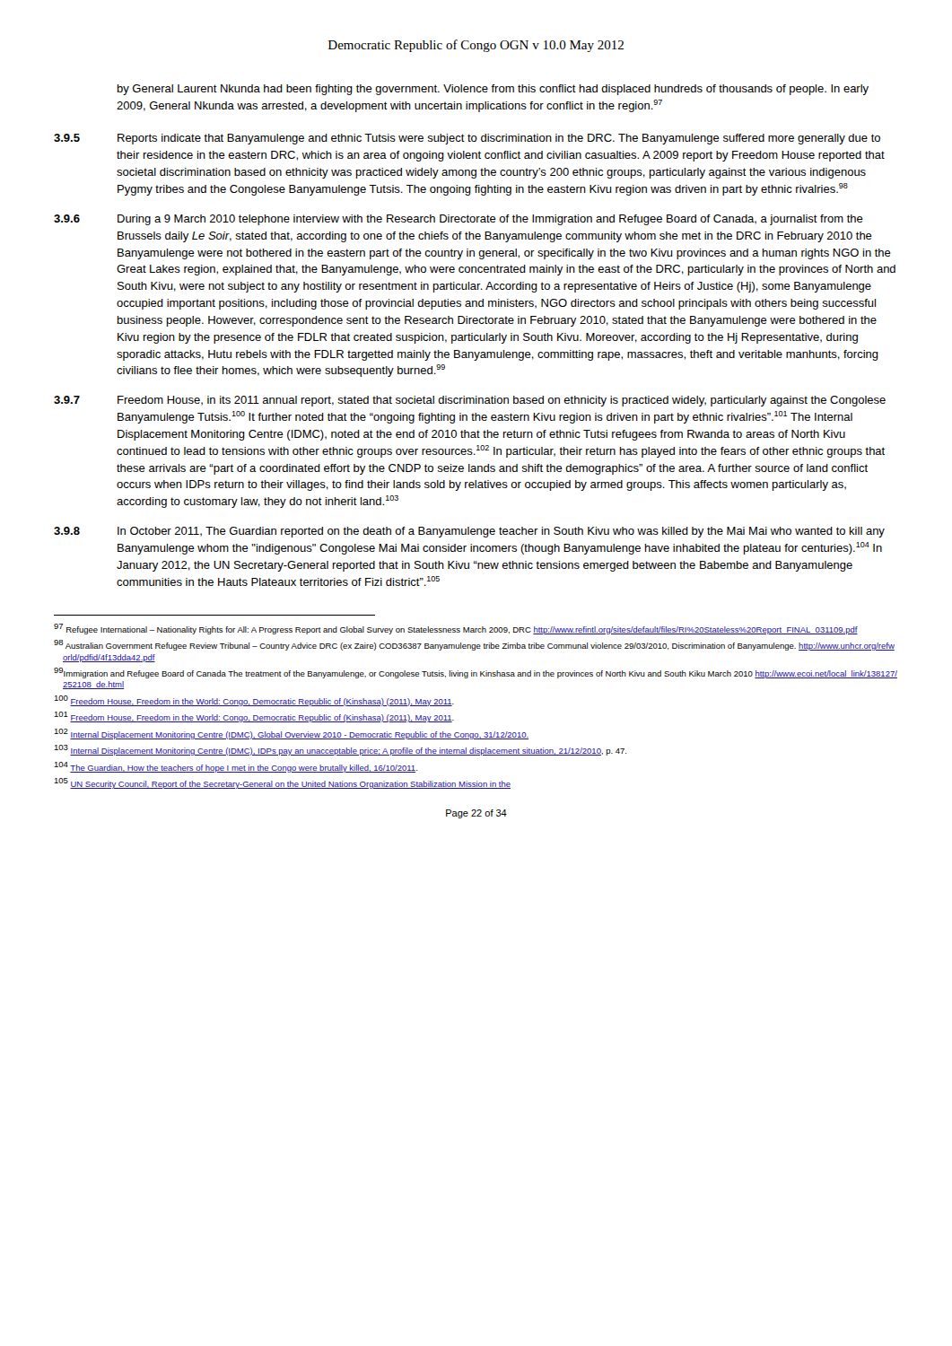Democratic Republic of Congo OGN v 10.0 May 2012
by General Laurent Nkunda had been fighting the government. Violence from this conflict had displaced hundreds of thousands of people. In early 2009, General Nkunda was arrested, a development with uncertain implications for conflict in the region.97
3.9.5
Reports indicate that Banyamulenge and ethnic Tutsis were subject to discrimination in the DRC. The Banyamulenge suffered more generally due to their residence in the eastern DRC, which is an area of ongoing violent conflict and civilian casualties. A 2009 report by Freedom House reported that societal discrimination based on ethnicity was practiced widely among the country’s 200 ethnic groups, particularly against the various indigenous Pygmy tribes and the Congolese Banyamulenge Tutsis. The ongoing fighting in the eastern Kivu region was driven in part by ethnic rivalries.98
3.9.6
During a 9 March 2010 telephone interview with the Research Directorate of the Immigration and Refugee Board of Canada, a journalist from the Brussels daily Le Soir, stated that, according to one of the chiefs of the Banyamulenge community whom she met in the DRC in February 2010 the Banyamulenge were not bothered in the eastern part of the country in general, or specifically in the two Kivu provinces and a human rights NGO in the Great Lakes region, explained that, the Banyamulenge, who were concentrated mainly in the east of the DRC, particularly in the provinces of North and South Kivu, were not subject to any hostility or resentment in particular. According to a representative of Heirs of Justice (Hj), some Banyamulenge occupied important positions, including those of provincial deputies and ministers, NGO directors and school principals with others being successful business people. However, correspondence sent to the Research Directorate in February 2010, stated that the Banyamulenge were bothered in the Kivu region by the presence of the FDLR that created suspicion, particularly in South Kivu. Moreover, according to the Hj Representative, during sporadic attacks, Hutu rebels with the FDLR targetted mainly the Banyamulenge, committing rape, massacres, theft and veritable manhunts, forcing civilians to flee their homes, which were subsequently burned.99
3.9.7
Freedom House, in its 2011 annual report, stated that societal discrimination based on ethnicity is practiced widely, particularly against the Congolese Banyamulenge Tutsis.100 It further noted that the “ongoing fighting in the eastern Kivu region is driven in part by ethnic rivalries”.101 The Internal Displacement Monitoring Centre (IDMC), noted at the end of 2010 that the return of ethnic Tutsi refugees from Rwanda to areas of North Kivu continued to lead to tensions with other ethnic groups over resources.102 In particular, their return has played into the fears of other ethnic groups that these arrivals are “part of a coordinated effort by the CNDP to seize lands and shift the demographics” of the area. A further source of land conflict occurs when IDPs return to their villages, to find their lands sold by relatives or occupied by armed groups. This affects women particularly as, according to customary law, they do not inherit land.103
3.9.8
In October 2011, The Guardian reported on the death of a Banyamulenge teacher in South Kivu who was killed by the Mai Mai who wanted to kill any Banyamulenge whom the "indigenous" Congolese Mai Mai consider incomers (though Banyamulenge have inhabited the plateau for centuries).104 In January 2012, the UN Secretary-General reported that in South Kivu “new ethnic tensions emerged between the Babembe and Banyamulenge communities in the Hauts Plateaux territories of Fizi district”.105
97 Refugee International – Nationality Rights for All: A Progress Report and Global Survey on Statelessness March 2009, DRC http://www.refintl.org/sites/default/files/RI%20Stateless%20Report_FINAL_031109.pdf
98 Australian Government Refugee Review Tribunal – Country Advice DRC (ex Zaire) COD36387 Banyamulenge tribe Zimba tribe Communal violence 29/03/2010, Discrimination of Banyamulenge. http://www.unhcr.org/refworld/pdfid/4f13dda42.pdf
99 Immigration and Refugee Board of Canada The treatment of the Banyamulenge, or Congolese Tutsis, living in Kinshasa and in the provinces of North Kivu and South Kiku March 2010 http://www.ecoi.net/local_link/138127/252108_de.html
100 Freedom House, Freedom in the World: Congo, Democratic Republic of (Kinshasa) (2011), May 2011.
101 Freedom House, Freedom in the World: Congo, Democratic Republic of (Kinshasa) (2011), May 2011.
102 Internal Displacement Monitoring Centre (IDMC), Global Overview 2010 - Democratic Republic of the Congo, 31/12/2010.
103 Internal Displacement Monitoring Centre (IDMC), IDPs pay an unacceptable price; A profile of the internal displacement situation, 21/12/2010, p. 47.
104 The Guardian, How the teachers of hope I met in the Congo were brutally killed, 16/10/2011.
105 UN Security Council, Report of the Secretary-General on the United Nations Organization Stabilization Mission in the
Page 22 of 34